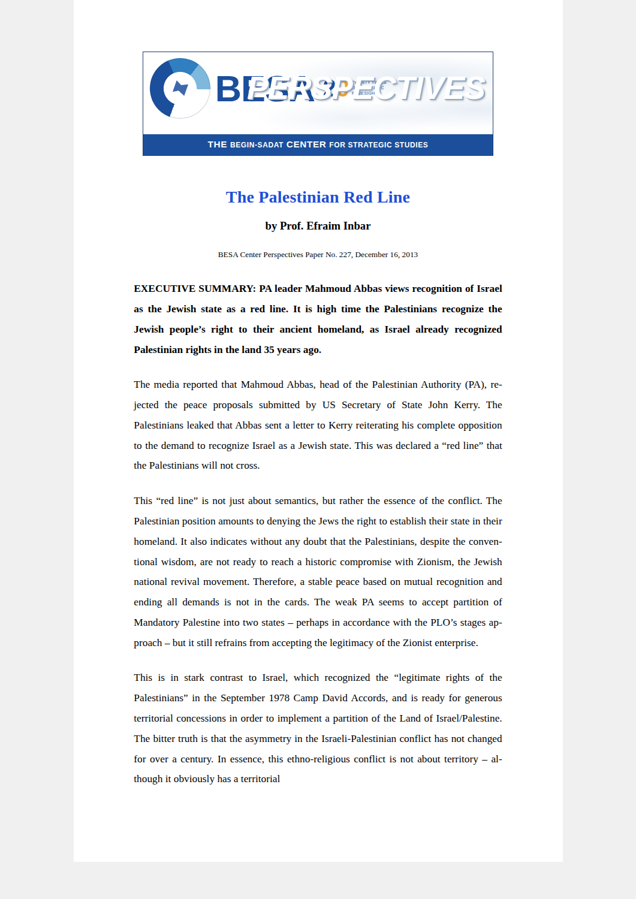BESA 20 Twenty Years
of Strategic
Foresight
PERSPECTIVES
The BEGIN-SADAT Center FOR STRATEGIC STUDIES
The Palestinian Red Line
by Prof. Efraim Inbar
BESA Center Perspectives Paper No. 227, December 16, 2013
EXECUTIVE SUMMARY: PA leader Mahmoud Abbas views recognition of Israel as the Jewish state as a red line. It is high time the Palestinians recognize the Jewish people’s right to their ancient homeland, as Israel already recognized Palestinian rights in the land 35 years ago.
The media reported that Mahmoud Abbas, head of the Palestinian Authority (PA), rejected the peace proposals submitted by US Secretary of State John Kerry. The Palestinians leaked that Abbas sent a letter to Kerry reiterating his complete opposition to the demand to recognize Israel as a Jewish state. This was declared a “red line” that the Palestinians will not cross.
This “red line” is not just about semantics, but rather the essence of the conflict. The Palestinian position amounts to denying the Jews the right to establish their state in their homeland. It also indicates without any doubt that the Palestinians, despite the conventional wisdom, are not ready to reach a historic compromise with Zionism, the Jewish national revival movement. Therefore, a stable peace based on mutual recognition and ending all demands is not in the cards. The weak PA seems to accept partition of Mandatory Palestine into two states – perhaps in accordance with the PLO’s stages approach – but it still refrains from accepting the legitimacy of the Zionist enterprise.
This is in stark contrast to Israel, which recognized the “legitimate rights of the Palestinians” in the September 1978 Camp David Accords, and is ready for generous territorial concessions in order to implement a partition of the Land of Israel/Palestine. The bitter truth is that the asymmetry in the Israeli-Palestinian conflict has not changed for over a century. In essence, this ethno-religious conflict is not about territory – although it obviously has a territorial